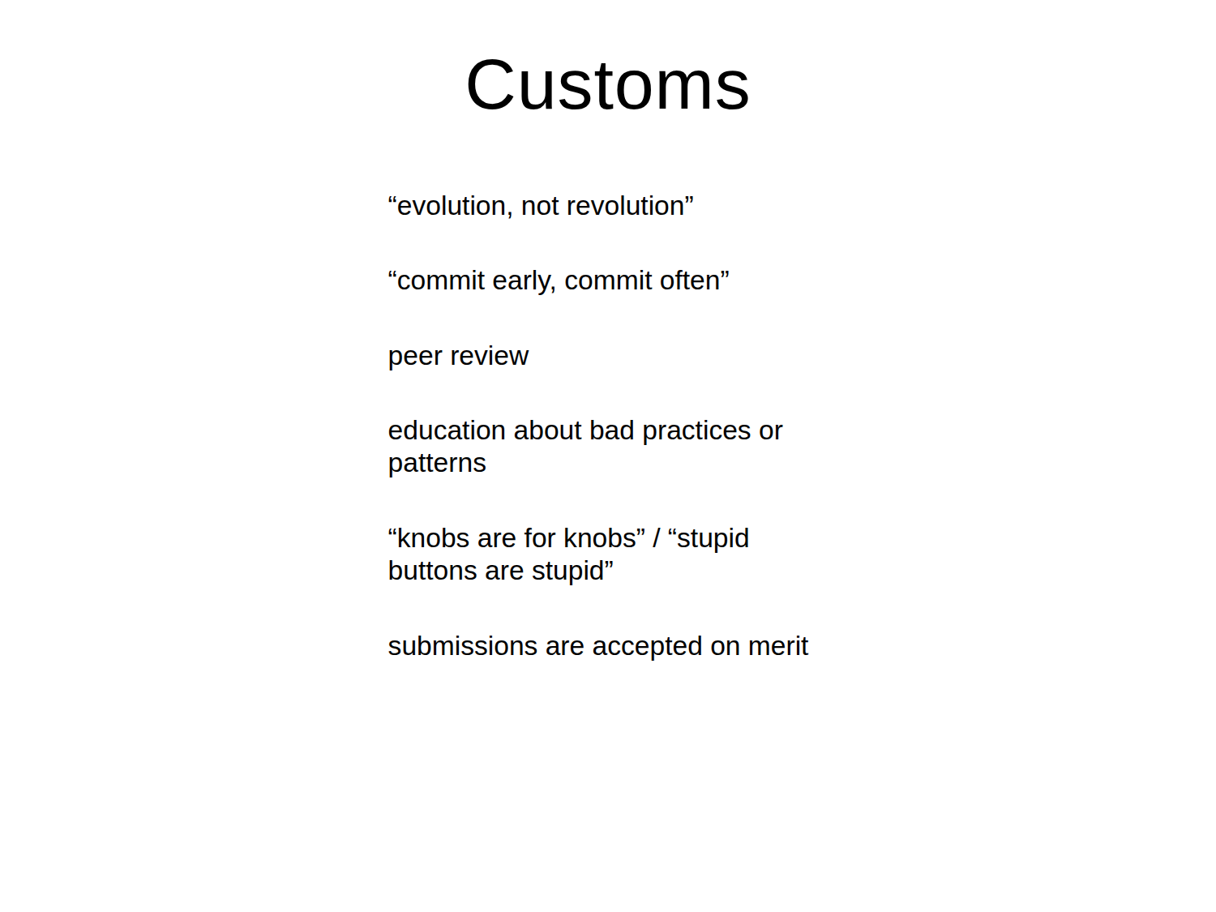Customs
“evolution, not revolution”
“commit early, commit often”
peer review
education about bad practices or patterns
“knobs are for knobs” / “stupid buttons are stupid”
submissions are accepted on merit